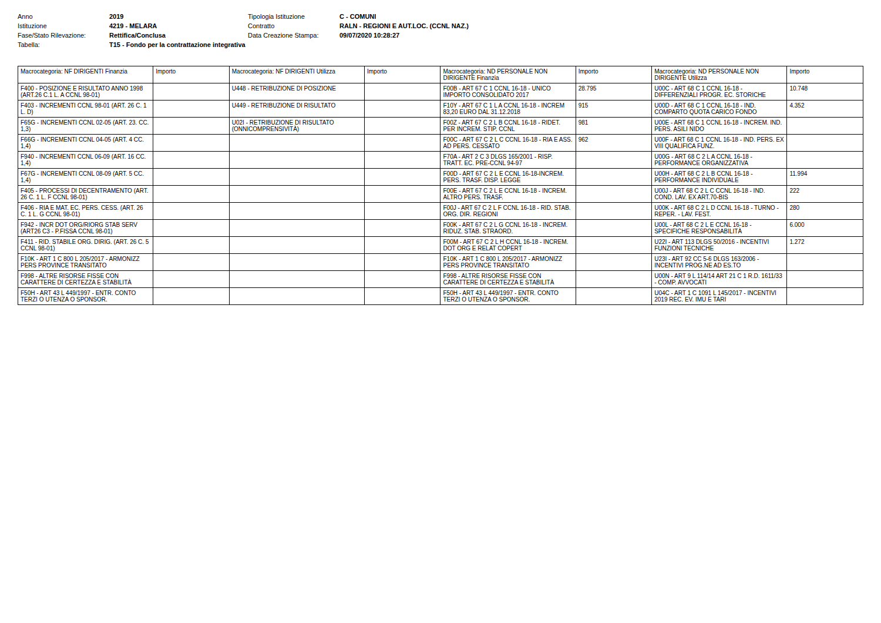| Anno | 2019 | Tipologia Istituzione | C - COMUNI |
| Istituzione | 4219 - MELARA | Contratto | RALN - REGIONI E AUT.LOC. (CCNL NAZ.) |
| Fase/Stato Rilevazione: | Rettifica/Conclusa | Data Creazione Stampa: | 09/07/2020 10:28:27 |
| Tabella: | T15 - Fondo per la contrattazione integrativa |
| Macrocategoria: NF DIRIGENTI Finanzia | Importo | Macrocategoria: NF DIRIGENTI Utilizza | Importo | Macrocategoria: ND PERSONALE NON DIRIGENTE Finanzia | Importo | Macrocategoria: ND PERSONALE NON DIRIGENTE Utilizza | Importo |
| --- | --- | --- | --- | --- | --- | --- | --- |
| F400 - POSIZIONE E RISULTATO ANNO 1998 (ART.26 C.1 L. A CCNL 98-01) | | U448 - RETRIBUZIONE DI POSIZIONE | | F00B - ART 67 C 1 CCNL 16-18 - UNICO IMPORTO CONSOLIDATO 2017 | 28.795 | U00C - ART 68 C 1 CCNL 16-18 - DIFFERENZIALI PROGR. EC. STORICHE | 10.748 |
| F403 - INCREMENTI CCNL 98-01 (ART. 26 C. 1 L. D) | | U449 - RETRIBUZIONE DI RISULTATO | | F10Y - ART 67 C 1 L A CCNL 16-18 - INCREM 83,20 EURO DAL 31.12.2018 | 915 | U00D - ART 68 C 1 CCNL 16-18 - IND. COMPARTO QUOTA CARICO FONDO | 4.352 |
| F65G - INCREMENTI CCNL 02-05 (ART. 23. CC. 1,3) | | U02I - RETRIBUZIONE DI RISULTATO (ONNICOMPRENSIVITÀ) | | F00Z - ART 67 C 2 L B CCNL 16-18 - RIDET. PER INCREM. STIP. CCNL | 981 | U00E - ART 68 C 1 CCNL 16-18 - INCREM. IND. PERS. ASILI NIDO | |
| F66G - INCREMENTI CCNL 04-05 (ART. 4 CC. 1,4) | | | | F00C - ART 67 C 2 L C CCNL 16-18 - RIA E ASS. AD PERS. CESSATO | 962 | U00F - ART 68 C 1 CCNL 16-18 - IND. PERS. EX VIII QUALIFICA FUNZ. | |
| F940 - INCREMENTI CCNL 06-09 (ART. 16 CC. 1,4) | | | | F70A - ART 2 C 3 DLGS 165/2001 - RISP. TRATT. EC. PRE-CCNL 94-97 | | U00G - ART 68 C 2 L A CCNL 16-18 - PERFORMANCE ORGANIZZATIVA | |
| F67G - INCREMENTI CCNL 08-09 (ART. 5 CC. 1,4) | | | | F00D - ART 67 C 2 L E CCNL 16-18-INCREM. PERS. TRASF. DISP. LEGGE | | U00H - ART 68 C 2 L B CCNL 16-18 - PERFORMANCE INDIVIDUALE | 11.994 |
| F405 - PROCESSI DI DECENTRAMENTO (ART. 26 C. 1 L. F CCNL 98-01) | | | | F00E - ART 67 C 2 L E CCNL 16-18 - INCREM. ALTRO PERS. TRASF. | | U00J - ART 68 C 2 L C CCNL 16-18 - IND. COND. LAV. EX ART.70-BIS | 222 |
| F406 - RIA E MAT. EC. PERS. CESS. (ART. 26 C. 1 L. G CCNL 98-01) | | | | F00J - ART 67 C 2 L F CCNL 16-18 - RID. STAB. ORG. DIR. REGIONI | | U00K - ART 68 C 2 L D CCNL 16-18 - TURNO - REPER. - LAV. FEST. | 280 |
| F942 - INCR DOT ORG/RIORG STAB SERV (ART26 C3 - P.FISSA CCNL 98-01) | | | | F00K - ART 67 C 2 L G CCNL 16-18 - INCREM. RIDUZ. STAB. STRAORD. | | U00L - ART 68 C 2 L E CCNL 16-18 - SPECIFICHE RESPONSABILITÀ | 6.000 |
| F411 - RID. STABILE ORG. DIRIG. (ART. 26 C. 5 CCNL 98-01) | | | | F00M - ART 67 C 2 L H CCNL 16-18 - INCREM. DOT ORG E RELAT COPERT | | U22I - ART 113 DLGS 50/2016 - INCENTIVI FUNZIONI TECNICHE | 1.272 |
| F10K - ART 1 C 800 L 205/2017 - ARMONIZZ PERS PROVINCE TRANSITATO | | | | F10K - ART 1 C 800 L 205/2017 - ARMONIZZ PERS PROVINCE TRANSITATO | | U23I - ART 92 CC 5-6 DLGS 163/2006 - INCENTIVI PROG.NE AD ES.TO | |
| F998 - ALTRE RISORSE FISSE CON CARATTERE DI CERTEZZA E STABILITÀ | | | | F998 - ALTRE RISORSE FISSE CON CARATTERE DI CERTEZZA E STABILITÀ | | U00N - ART 9 L 114/14 ART 21 C 1 R.D. 1611/33 - COMP. AVVOCATI | |
| F50H - ART 43 L 449/1997 - ENTR. CONTO TERZI O UTENZA O SPONSOR. | | | | F50H - ART 43 L 449/1997 - ENTR. CONTO TERZI O UTENZA O SPONSOR. | | U04C - ART 1 C 1091 L 145/2017 - INCENTIVI 2019 REC. EV. IMU E TARI | |